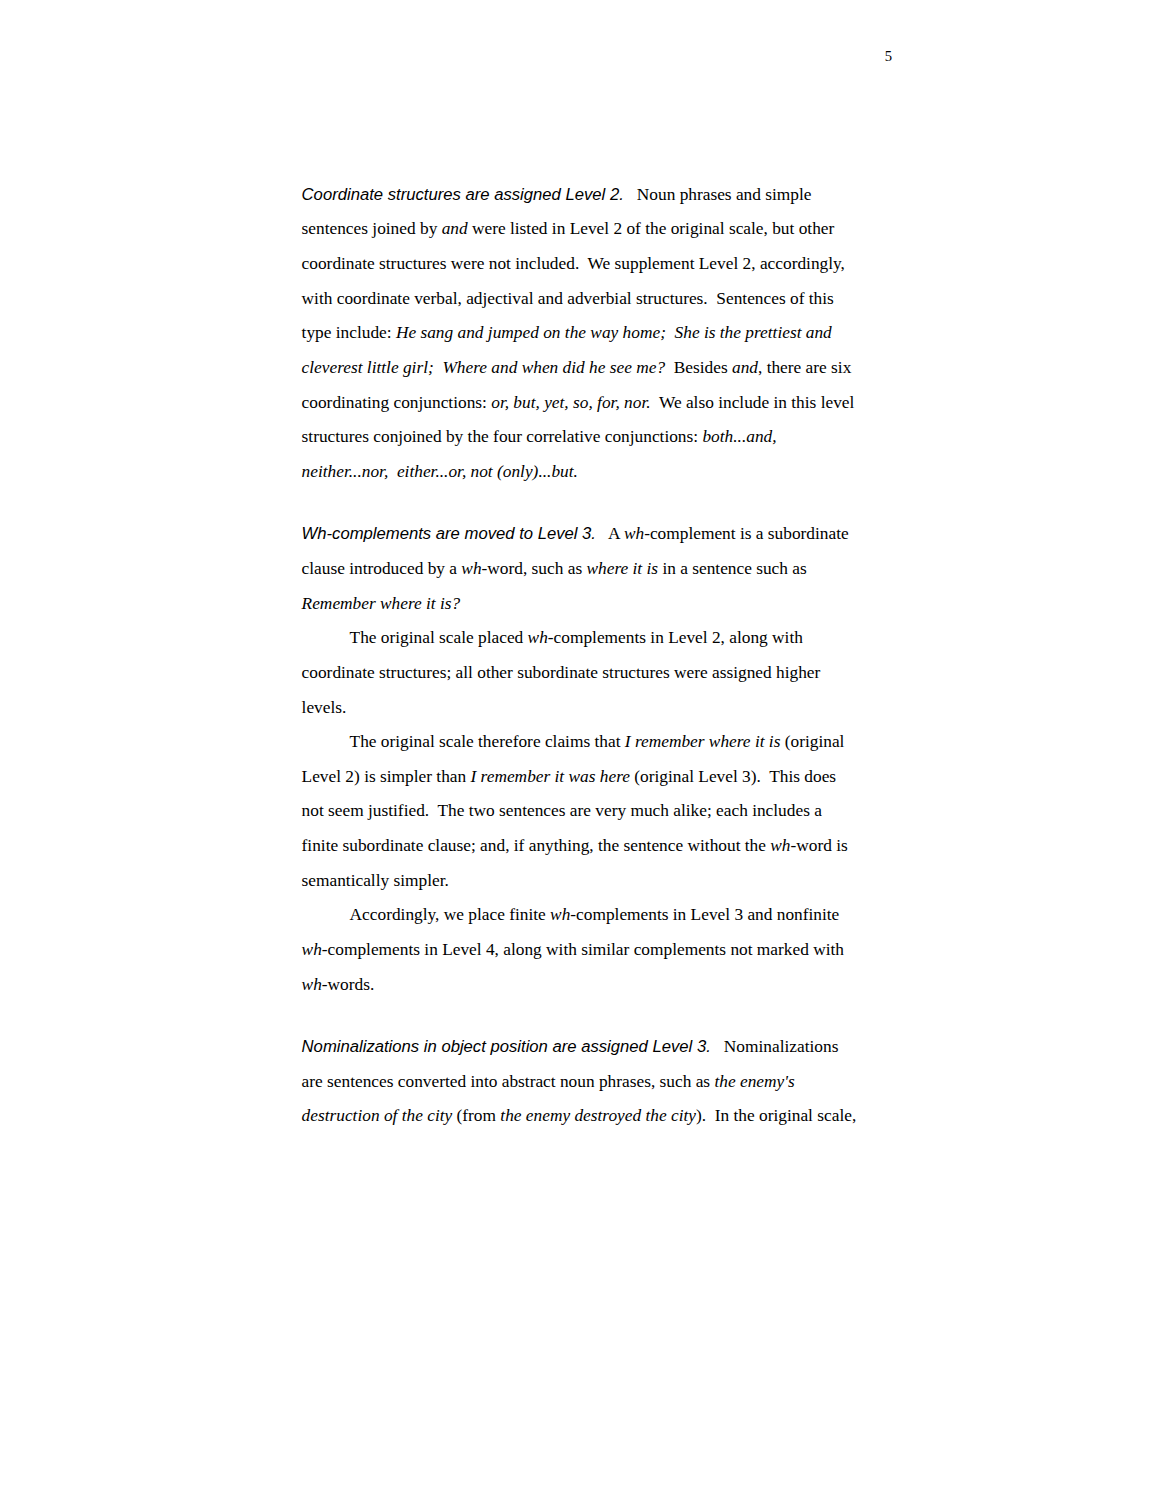5
Coordinate structures are assigned Level 2. Noun phrases and simple sentences joined by and were listed in Level 2 of the original scale, but other coordinate structures were not included. We supplement Level 2, accordingly, with coordinate verbal, adjectival and adverbial structures. Sentences of this type include: He sang and jumped on the way home; She is the prettiest and cleverest little girl; Where and when did he see me? Besides and, there are six coordinating conjunctions: or, but, yet, so, for, nor. We also include in this level structures conjoined by the four correlative conjunctions: both...and, neither...nor, either...or, not (only)...but.
Wh-complements are moved to Level 3. A wh-complement is a subordinate clause introduced by a wh-word, such as where it is in a sentence such as Remember where it is?
The original scale placed wh-complements in Level 2, along with coordinate structures; all other subordinate structures were assigned higher levels.
The original scale therefore claims that I remember where it is (original Level 2) is simpler than I remember it was here (original Level 3). This does not seem justified. The two sentences are very much alike; each includes a finite subordinate clause; and, if anything, the sentence without the wh-word is semantically simpler.
Accordingly, we place finite wh-complements in Level 3 and nonfinite wh-complements in Level 4, along with similar complements not marked with wh-words.
Nominalizations in object position are assigned Level 3. Nominalizations are sentences converted into abstract noun phrases, such as the enemy's destruction of the city (from the enemy destroyed the city). In the original scale,